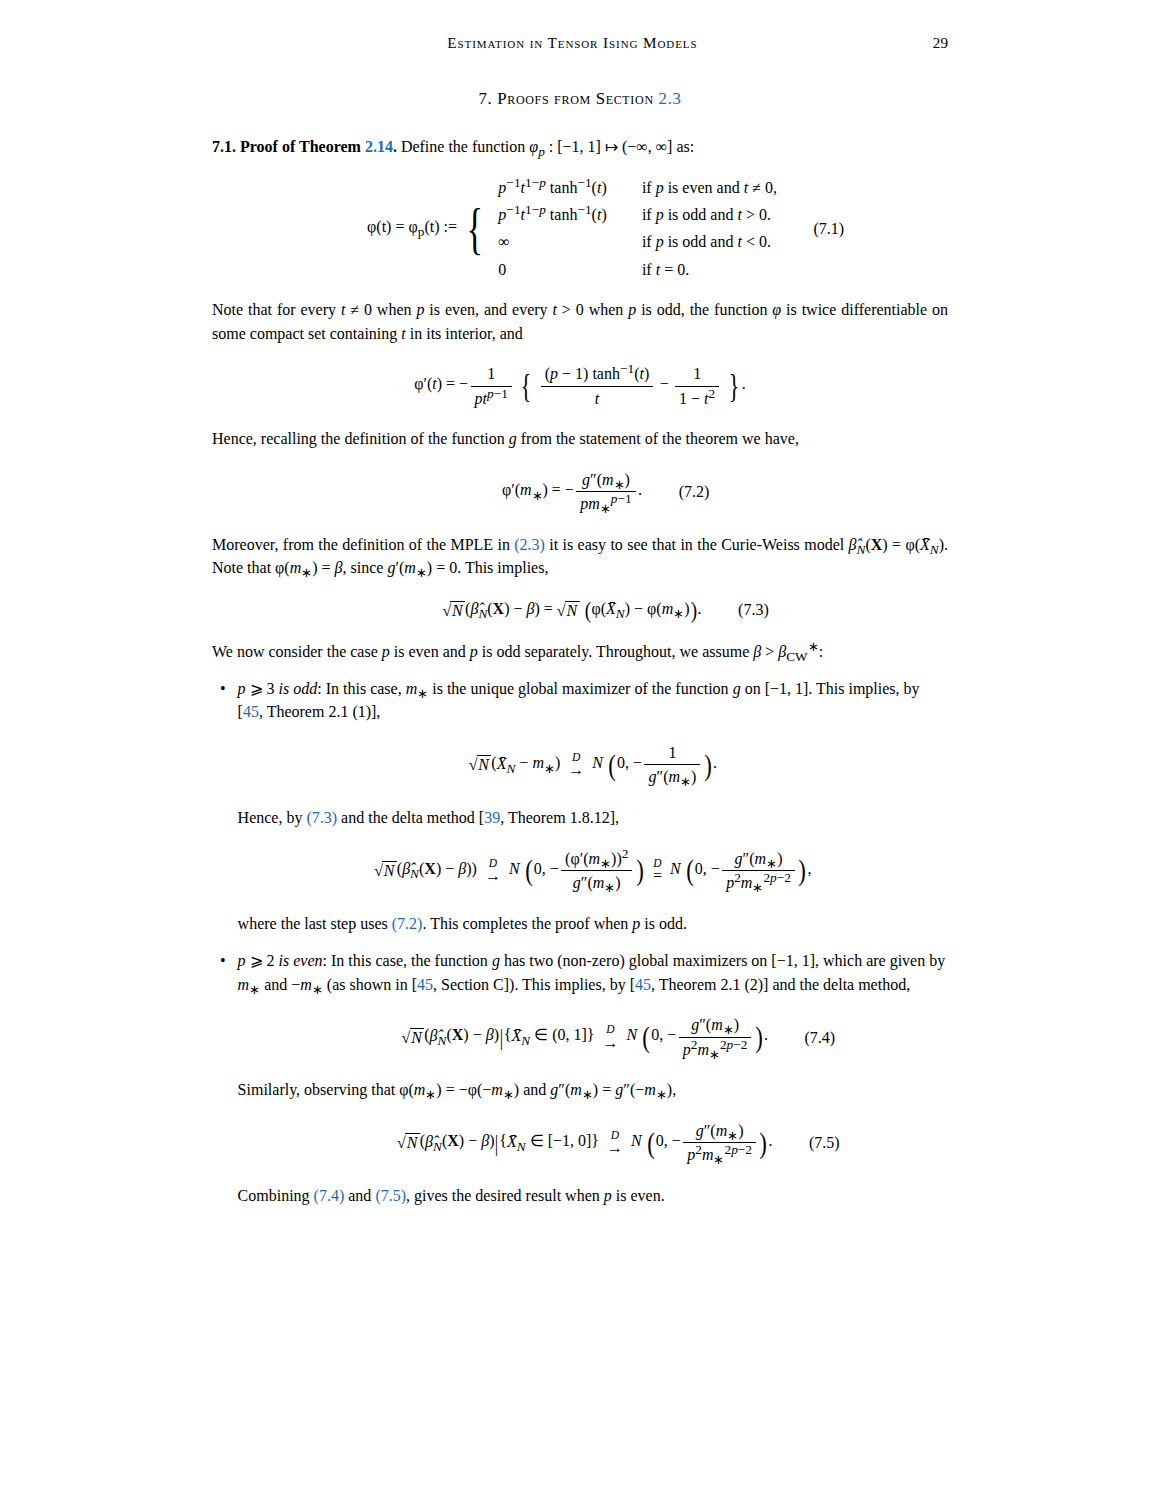Estimation in Tensor Ising Models 29
7. Proofs from Section 2.3
7.1. Proof of Theorem 2.14. Define the function φp : [−1, 1] ↦ (−∞, ∞] as:
φ(t) = φp(t) := { p−1t1−p tanh−1(t) if p is even and t ≠ 0, p−1t1−p tanh−1(t) if p is odd and t > 0. ∞if p is odd and t < 0. 0 if t = 0.
(7.1)
Note that for every t ≠ 0 when p is even, and every t > 0 when p is odd, the function φ is twice differentiable on some compact set containing t in its interior, and
φ′(t) = −1 ptp−1 { (p − 1) tanh−1(t) t − 11 − t2 }.
Hence, recalling the definition of the function g from the statement of the theorem we have,
φ′(m∗) = −g″(m∗) pm∗p−1.
(7.2)
Moreover, from the definition of the MPLE in (2.3) it is easy to see that in the Curie-Weiss model β̂N(X) = φ(X̄N). Note that φ(m∗) = β, since g′(m∗) = 0. This implies,
√N(β̂N(X) − β) = √N (φ(X̄N) − φ(m∗)).
(7.3)
We now consider the case p is even and p is odd separately. Throughout, we assume β > βCW∗:
p ⩾ 3 is odd: In this case, m∗ is the unique global maximizer of the function g on [−1, 1]. This implies, by [45, Theorem 2.1 (1)],
√N(X̄N − m∗) D→ N (0, −1 g″(m∗)).
Hence, by (7.3) and the delta method [39, Theorem 1.8.12],
√N(β̂N(X) − β)) D→ N (0, −(φ′(m∗))2 g″(m∗)) D= N (0, −g″(m∗) p2m∗2p−2),
where the last step uses (7.2). This completes the proof when p is odd.
p ⩾ 2 is even: In this case, the function g has two (non-zero) global maximizers on [−1, 1], which are given by m∗ and −m∗ (as shown in [45, Section C]). This implies, by [45, Theorem 2.1 (2)] and the delta method,
√N(β̂N(X) − β)|{X̄N ∈ (0, 1]} D→ N (0, −g″(m∗) p2m∗2p−2).
(7.4)
Similarly, observing that φ(m∗) = −φ(−m∗) and g″(m∗) = g″(−m∗),
√N(β̂N(X) − β)|{X̄N ∈ [−1, 0]} D→ N (0, −g″(m∗) p2m∗2p−2).
(7.5)
Combining (7.4) and (7.5), gives the desired result when p is even.